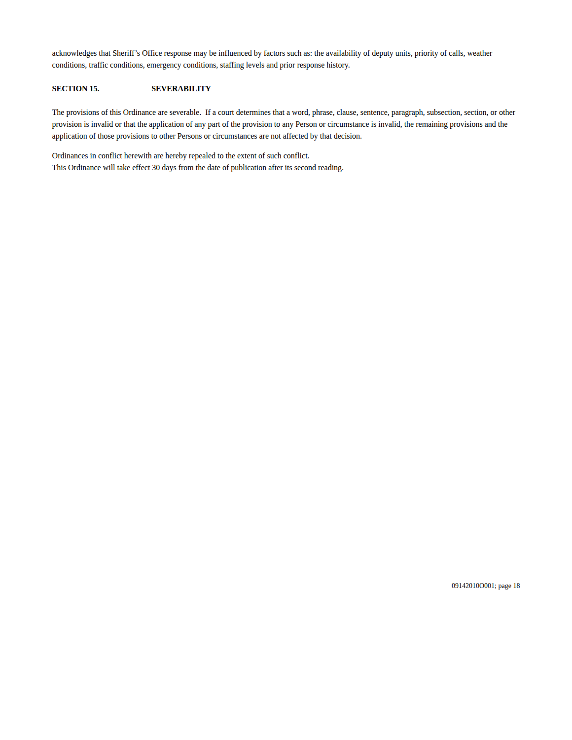acknowledges that Sheriff’s Office response may be influenced by factors such as: the availability of deputy units, priority of calls, weather conditions, traffic conditions, emergency conditions, staffing levels and prior response history.
SECTION 15. SEVERABILITY
The provisions of this Ordinance are severable. If a court determines that a word, phrase, clause, sentence, paragraph, subsection, section, or other provision is invalid or that the application of any part of the provision to any Person or circumstance is invalid, the remaining provisions and the application of those provisions to other Persons or circumstances are not affected by that decision.
Ordinances in conflict herewith are hereby repealed to the extent of such conflict.
This Ordinance will take effect 30 days from the date of publication after its second reading.
09142010O001; page 18